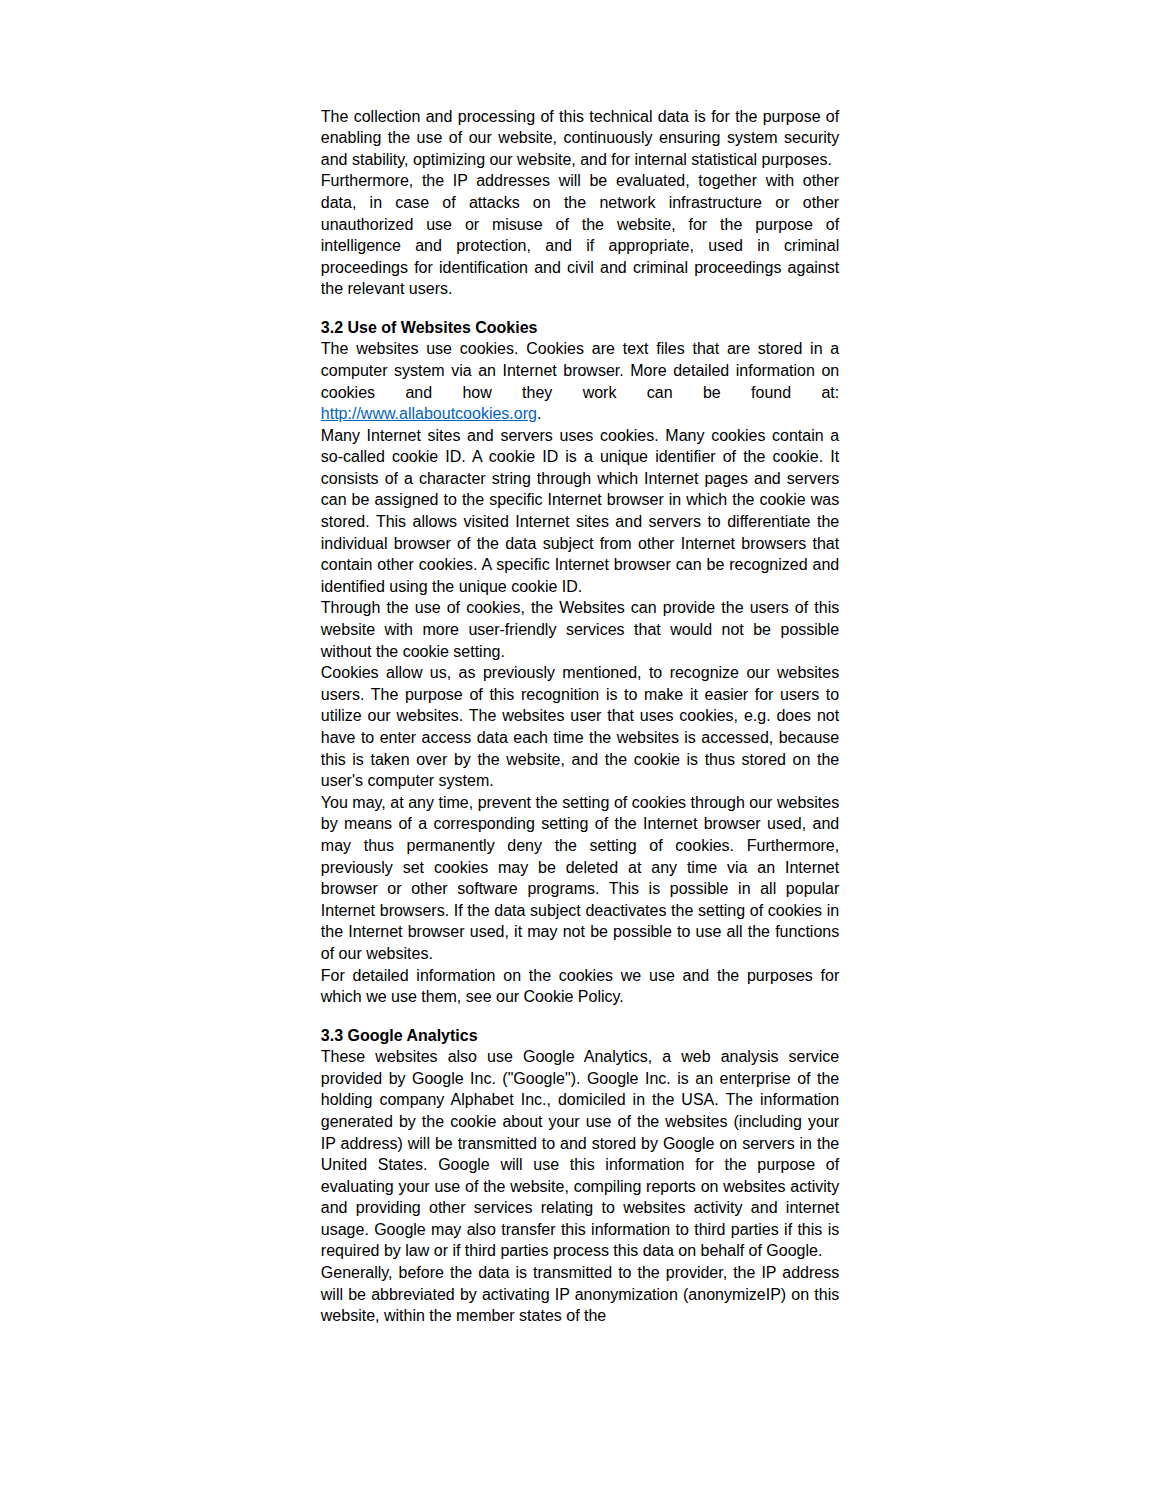The collection and processing of this technical data is for the purpose of enabling the use of our website, continuously ensuring system security and stability, optimizing our website, and for internal statistical purposes.
Furthermore, the IP addresses will be evaluated, together with other data, in case of attacks on the network infrastructure or other unauthorized use or misuse of the website, for the purpose of intelligence and protection, and if appropriate, used in criminal proceedings for identification and civil and criminal proceedings against the relevant users.
3.2 Use of Websites Cookies
The websites use cookies. Cookies are text files that are stored in a computer system via an Internet browser. More detailed information on cookies and how they work can be found at: http://www.allaboutcookies.org.
Many Internet sites and servers uses cookies. Many cookies contain a so-called cookie ID. A cookie ID is a unique identifier of the cookie. It consists of a character string through which Internet pages and servers can be assigned to the specific Internet browser in which the cookie was stored. This allows visited Internet sites and servers to differentiate the individual browser of the data subject from other Internet browsers that contain other cookies. A specific Internet browser can be recognized and identified using the unique cookie ID.
Through the use of cookies, the Websites can provide the users of this website with more user-friendly services that would not be possible without the cookie setting.
Cookies allow us, as previously mentioned, to recognize our websites users. The purpose of this recognition is to make it easier for users to utilize our websites. The websites user that uses cookies, e.g. does not have to enter access data each time the websites is accessed, because this is taken over by the website, and the cookie is thus stored on the user's computer system.
You may, at any time, prevent the setting of cookies through our websites by means of a corresponding setting of the Internet browser used, and may thus permanently deny the setting of cookies. Furthermore, previously set cookies may be deleted at any time via an Internet browser or other software programs. This is possible in all popular Internet browsers. If the data subject deactivates the setting of cookies in the Internet browser used, it may not be possible to use all the functions of our websites.
For detailed information on the cookies we use and the purposes for which we use them, see our Cookie Policy.
3.3 Google Analytics
These websites also use Google Analytics, a web analysis service provided by Google Inc. ("Google"). Google Inc. is an enterprise of the holding company Alphabet Inc., domiciled in the USA. The information generated by the cookie about your use of the websites (including your IP address) will be transmitted to and stored by Google on servers in the United States. Google will use this information for the purpose of evaluating your use of the website, compiling reports on websites activity and providing other services relating to websites activity and internet usage. Google may also transfer this information to third parties if this is required by law or if third parties process this data on behalf of Google.
Generally, before the data is transmitted to the provider, the IP address will be abbreviated by activating IP anonymization (anonymizeIP) on this website, within the member states of the